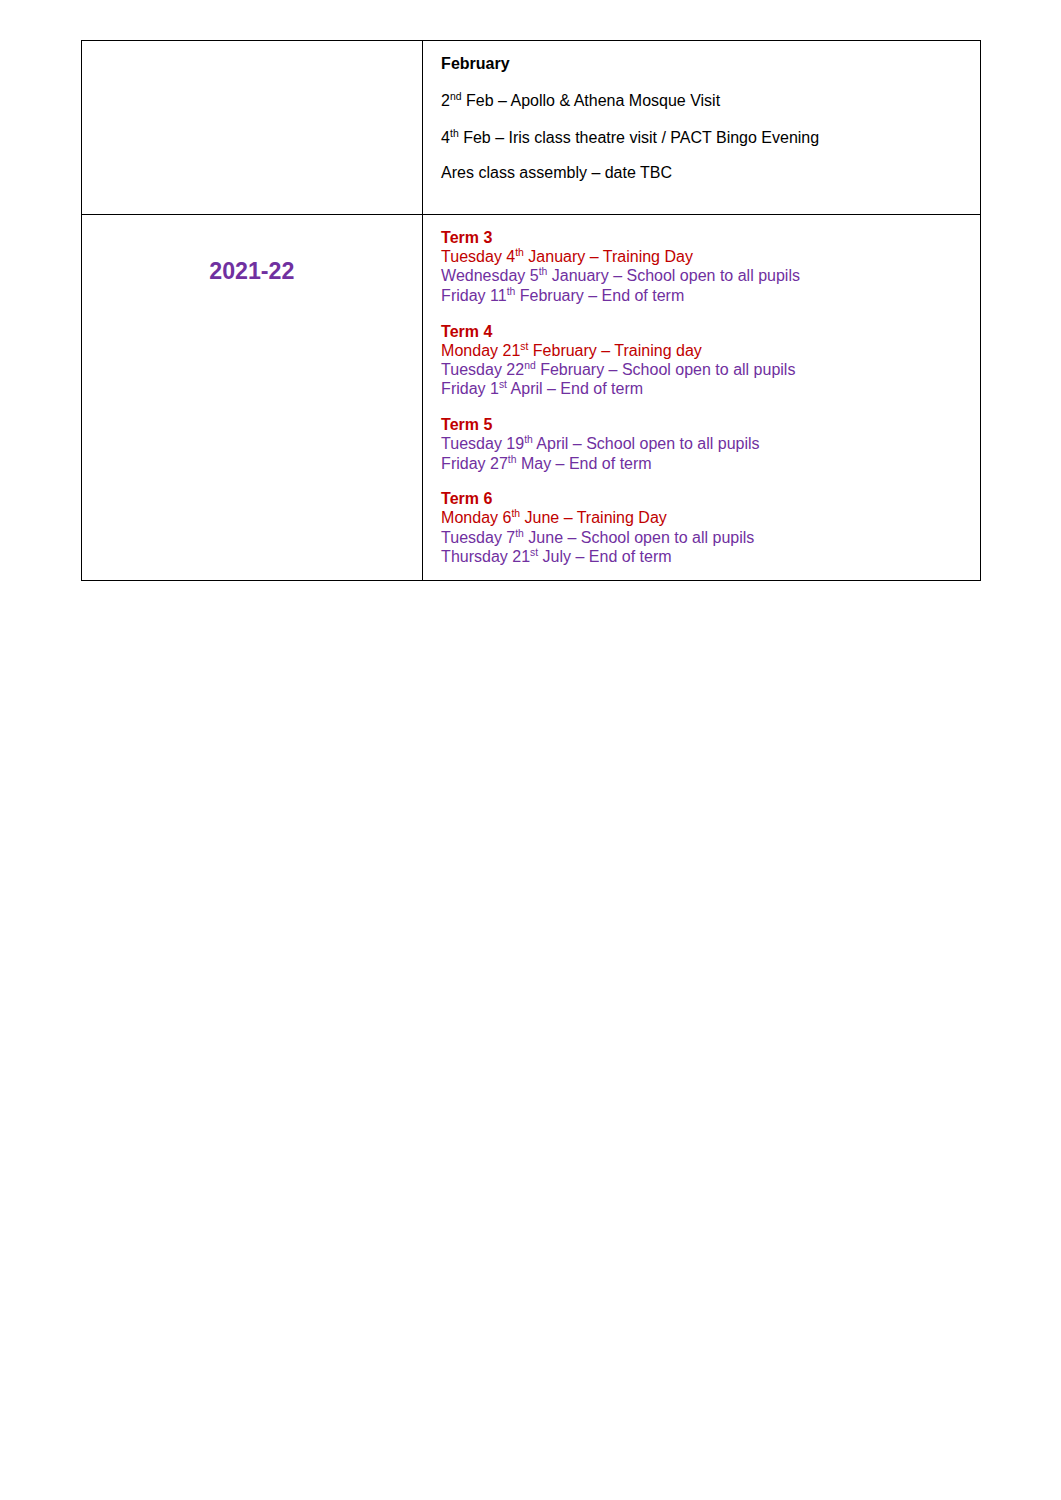| | February 2 nd Feb – Apollo & Athena Mosque Visit 4 th Feb – Iris class theatre visit / PACT Bingo Evening Ares class assembly – date TBC |
| 2021-22 | Term 3 Tuesday 4 th January – Training Day Wednesday 5 th January – School open to all pupils Friday 11 th February – End of term Term 4 Monday 21 st February – Training day Tuesday 22 nd February – School open to all pupils Friday 1 st April – End of term Term 5 Tuesday 19 th April – School open to all pupils Friday 27 th May – End of term Term 6 Monday 6 th June – Training Day Tuesday 7 th June – School open to all pupils Thursday 21 st July – End of term |